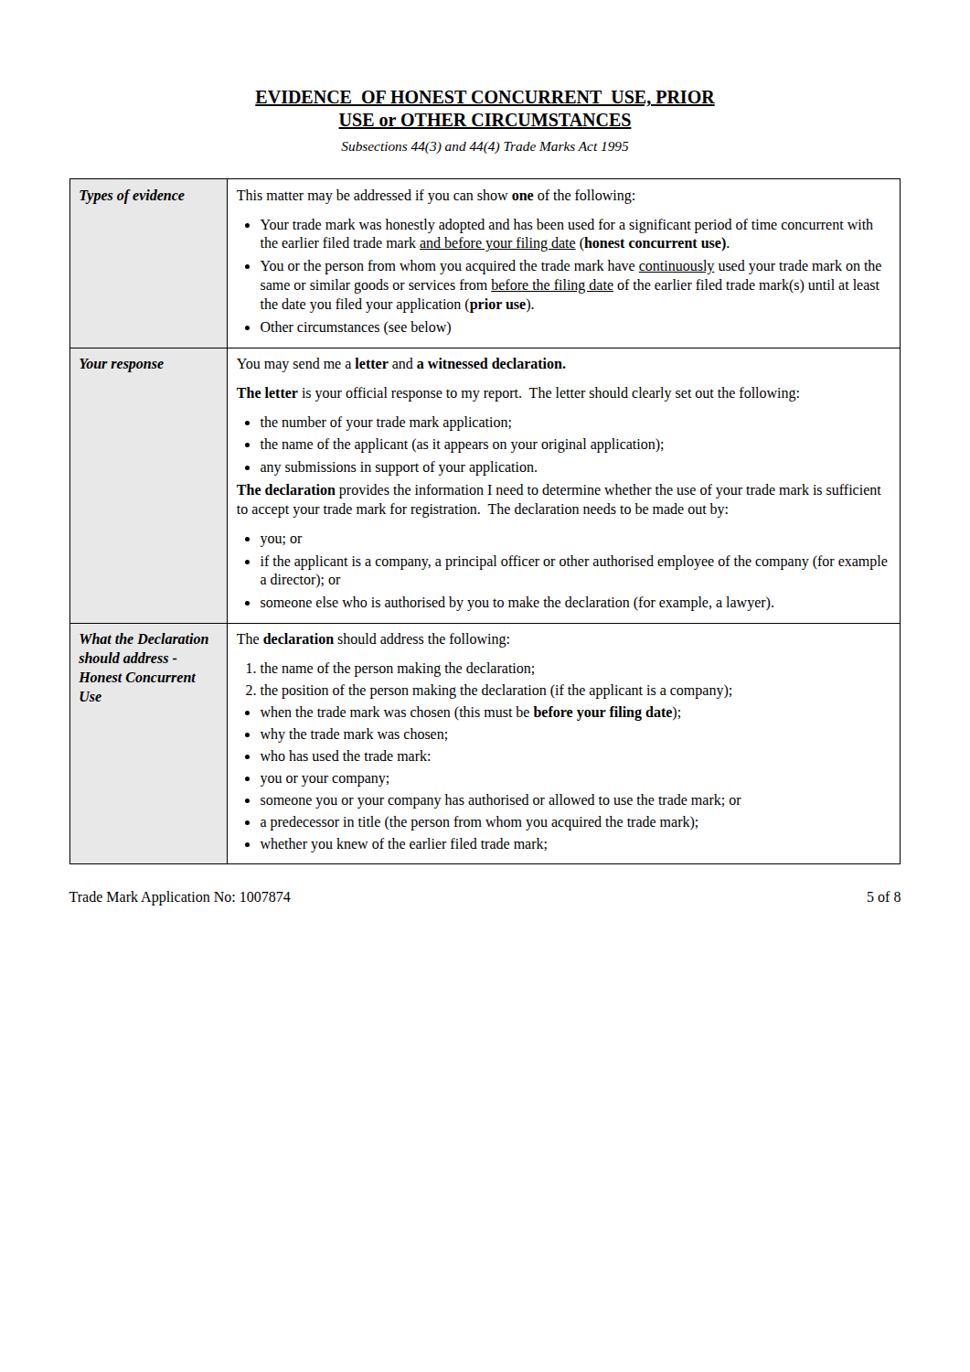EVIDENCE OF HONEST CONCURRENT USE, PRIOR
USE or OTHER CIRCUMSTANCES
Subsections 44(3) and 44(4) Trade Marks Act 1995
| Types of evidence | This matter may be addressed if you can show one of the following: Your trade mark was honestly adopted and has been used for a significant period of time concurrent with the earlier filed trade mark and before your filing date ( honest concurrent use) . You or the person from whom you acquired the trade mark have continuously used your trade mark on the same or similar goods or services from before the filing date of the earlier filed trade mark(s) until at least the date you filed your application ( prior use ). Other circumstances (see below) |
| Your response | You may send me a letter and a witnessed declaration. The letter is your official response to my report. The letter should clearly set out the following: the number of your trade mark application; the name of the applicant (as it appears on your original application); any submissions in support of your application. The declaration provides the information I need to determine whether the use of your trade mark is sufficient to accept your trade mark for registration. The declaration needs to be made out by: you; or if the applicant is a company, a principal officer or other authorised employee of the company (for example a director); or someone else who is authorised by you to make the declaration (for example, a lawyer). |
| What the Declaration should address - Honest Concurrent Use | The declaration should address the following: the name of the person making the declaration; the position of the person making the declaration (if the applicant is a company); when the trade mark was chosen (this must be before your filing date ); why the trade mark was chosen; who has used the trade mark: you or your company; someone you or your company has authorised or allowed to use the trade mark; or a predecessor in title (the person from whom you acquired the trade mark); whether you knew of the earlier filed trade mark; |
Trade Mark Application No: 1007874 5 of 8